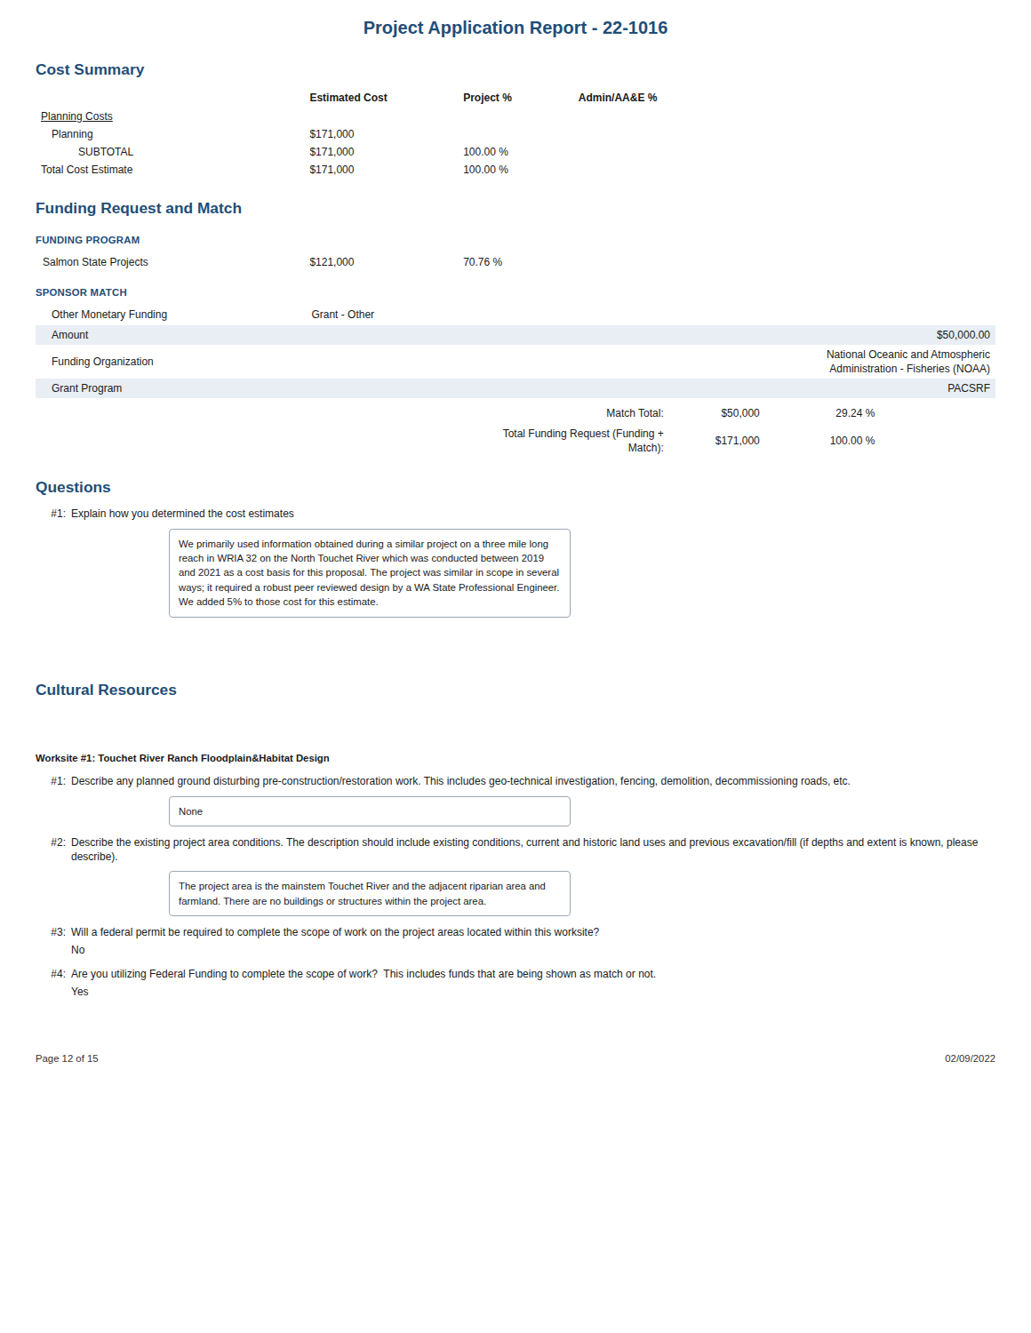Project Application Report - 22-1016
Cost Summary
| | Estimated Cost | Project % | Admin/AA&E % | |
| --- | --- | --- | --- | --- |
| Planning Costs | | | | |
| Planning | $171,000 | | | |
| SUBTOTAL | $171,000 | 100.00 % | | |
| Total Cost Estimate | $171,000 | 100.00 % | | |
Funding Request and Match
FUNDING PROGRAM
| Salmon State Projects | $121,000 | 70.76 % | |
SPONSOR MATCH
| Other Monetary Funding | Grant - Other |
| Amount | $50,000.00 |
| Funding Organization | National Oceanic and Atmospheric Administration - Fisheries (NOAA) |
| Grant Program | PACSRF |
| | Match Total: | $50,000 | 29.24 % | |
| | Total Funding Request (Funding + Match): | $171,000 | 100.00 % | |
Questions
#1: Explain how you determined the cost estimates
We primarily used information obtained during a similar project on a three mile long reach in WRIA 32 on the North Touchet River which was conducted between 2019 and 2021 as a cost basis for this proposal. The project was similar in scope in several ways; it required a robust peer reviewed design by a WA State Professional Engineer. We added 5% to those cost for this estimate.
Cultural Resources
Worksite #1: Touchet River Ranch Floodplain&Habitat Design
#1: Describe any planned ground disturbing pre-construction/restoration work. This includes geo-technical investigation, fencing, demolition, decommissioning roads, etc.
None
#2: Describe the existing project area conditions. The description should include existing conditions, current and historic land uses and previous excavation/fill (if depths and extent is known, please describe).
The project area is the mainstem Touchet River and the adjacent riparian area and farmland. There are no buildings or structures within the project area.
#3: Will a federal permit be required to complete the scope of work on the project areas located within this worksite?
No
#4: Are you utilizing Federal Funding to complete the scope of work? This includes funds that are being shown as match or not.
Yes
Page 12 of 15
02/09/2022